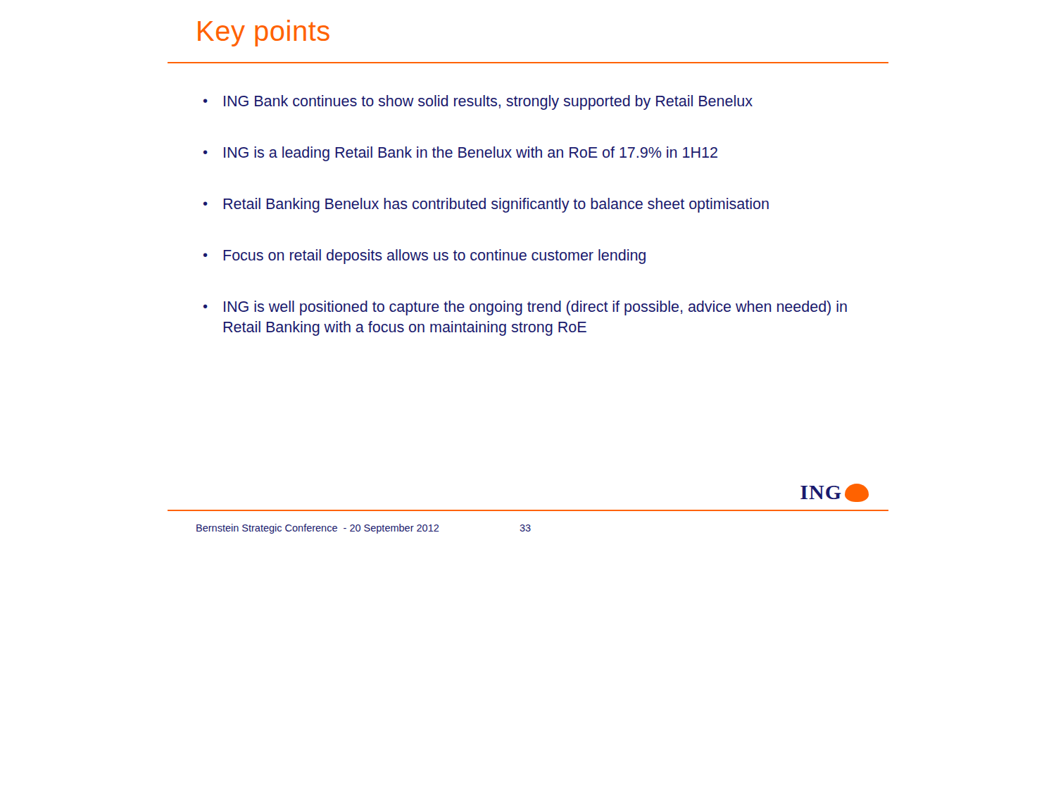Key points
ING Bank continues to show solid results, strongly supported by Retail Benelux
ING is a leading Retail Bank in the Benelux with an RoE of 17.9% in 1H12
Retail Banking Benelux has contributed significantly to balance sheet optimisation
Focus on retail deposits allows us to continue customer lending
ING is well positioned to capture the ongoing trend (direct if possible, advice when needed) in Retail Banking with a focus on maintaining strong RoE
ING
Bernstein Strategic Conference - 20 September 2012
33